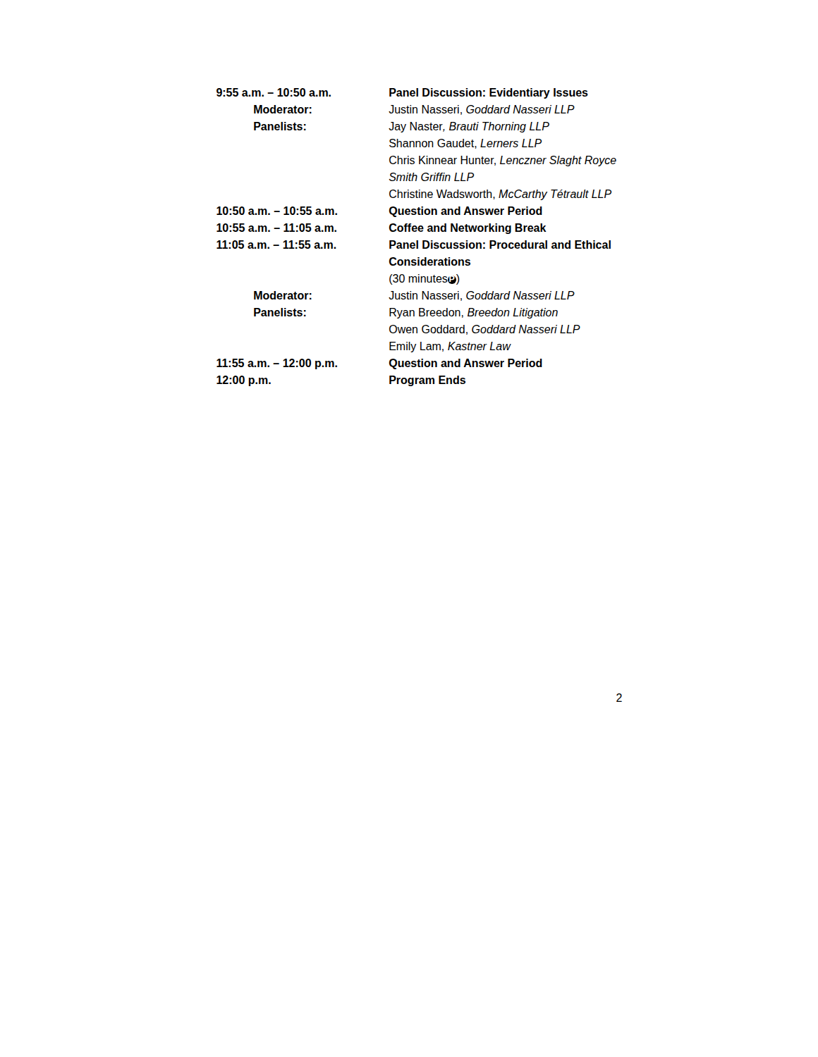| 9:55 a.m. – 10:50 a.m. | Panel Discussion: Evidentiary Issues |
| Moderator: | Justin Nasseri, Goddard Nasseri LLP |
| Panelists: | Jay Naster , Brauti Thorning LLP |
| | Shannon Gaudet, Lerners LLP |
| | Chris Kinnear Hunter, Lenczner Slaght Royce Smith Griffin LLP |
| | Christine Wadsworth, McCarthy Tétrault LLP |
| 10:50 a.m. – 10:55 a.m. | Question and Answer Period |
| 10:55 a.m. – 11:05 a.m. | Coffee and Networking Break |
| 11:05 a.m. – 11:55 a.m. | Panel Discussion: Procedural and Ethical Considerations (30 minutes P ) |
| Moderator: | Justin Nasseri, Goddard Nasseri LLP |
| Panelists: | Ryan Breedon, Breedon Litigation |
| | Owen Goddard, Goddard Nasseri LLP |
| | Emily Lam, Kastner Law |
| 11:55 a.m. – 12:00 p.m. | Question and Answer Period |
| 12:00 p.m. | Program Ends |
2